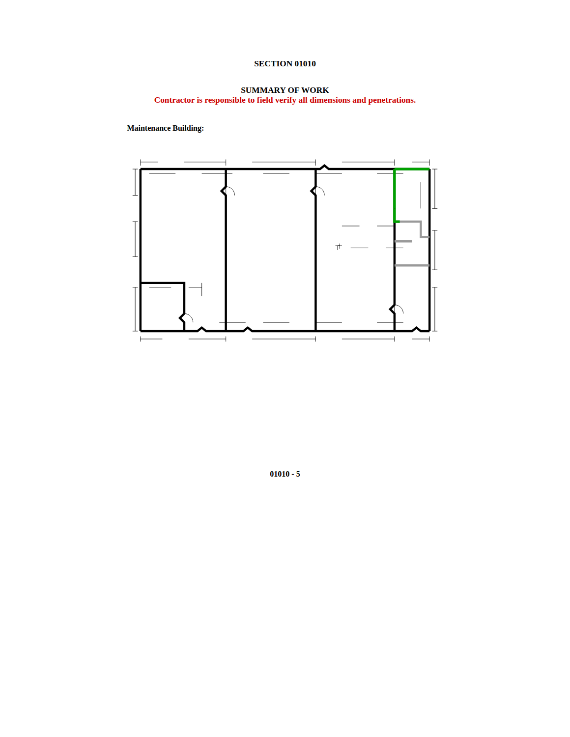SECTION 01010
SUMMARY OF WORK
Contractor is responsible to field verify all dimensions and penetrations.
Maintenance Building:
01010 - 5